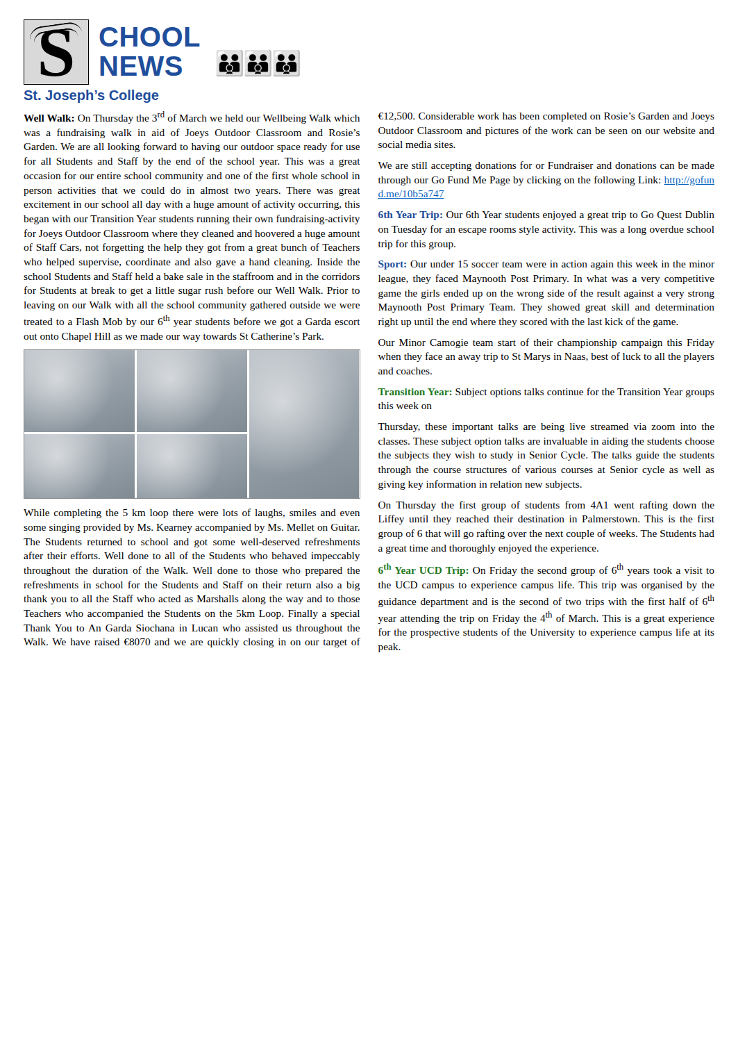S
CHOOL
NEWS
👪👪👪
St. Joseph’s College
Well Walk: On Thursday the 3rd of March we held our Wellbeing Walk which was a fundraising walk in aid of Joeys Outdoor Classroom and Rosie’s Garden. We are all looking forward to having our outdoor space ready for use for all Students and Staff by the end of the school year. This was a great occasion for our entire school community and one of the first whole school in person activities that we could do in almost two years. There was great excitement in our school all day with a huge amount of activity occurring, this began with our Transition Year students running their own fundraising-activity for Joeys Outdoor Classroom where they cleaned and hoovered a huge amount of Staff Cars, not forgetting the help they got from a great bunch of Teachers who helped supervise, coordinate and also gave a hand cleaning. Inside the school Students and Staff held a bake sale in the staffroom and in the corridors for Students at break to get a little sugar rush before our Well Walk. Prior to leaving on our Walk with all the school community gathered outside we were treated to a Flash Mob by our 6th year students before we got a Garda escort out onto Chapel Hill as we made our way towards St Catherine’s Park.
While completing the 5 km loop there were lots of laughs, smiles and even some singing provided by Ms. Kearney accompanied by Ms. Mellet on Guitar. The Students returned to school and got some well-deserved refreshments after their efforts. Well done to all of the Students who behaved impeccably throughout the duration of the Walk. Well done to those who prepared the refreshments in school for the Students and Staff on their return also a big thank you to all the Staff who acted as Marshalls along the way and to those Teachers who accompanied the Students on the 5km Loop. Finally a special Thank You to An Garda Siochana in Lucan who assisted us throughout the Walk. We have raised €8070 and we are quickly closing in on our target of €12,500. Considerable work has been completed on Rosie’s Garden and Joeys Outdoor Classroom and pictures of the work can be seen on our website and social media sites.
We are still accepting donations for or Fundraiser and donations can be made through our Go Fund Me Page by clicking on the following Link: http://gofund.me/10b5a747
6th Year Trip: Our 6th Year students enjoyed a great trip to Go Quest Dublin on Tuesday for an escape rooms style activity. This was a long overdue school trip for this group.
Sport: Our under 15 soccer team were in action again this week in the minor league, they faced Maynooth Post Primary. In what was a very competitive game the girls ended up on the wrong side of the result against a very strong Maynooth Post Primary Team. They showed great skill and determination right up until the end where they scored with the last kick of the game.
Our Minor Camogie team start of their championship campaign this Friday when they face an away trip to St Marys in Naas, best of luck to all the players and coaches.
Transition Year: Subject options talks continue for the Transition Year groups this week on
Thursday, these important talks are being live streamed via zoom into the classes. These subject option talks are invaluable in aiding the students choose the subjects they wish to study in Senior Cycle. The talks guide the students through the course structures of various courses at Senior cycle as well as giving key information in relation new subjects.
On Thursday the first group of students from 4A1 went rafting down the Liffey until they reached their destination in Palmerstown. This is the first group of 6 that will go rafting over the next couple of weeks. The Students had a great time and thoroughly enjoyed the experience.
6th Year UCD Trip: On Friday the second group of 6th years took a visit to the UCD campus to experience campus life. This trip was organised by the guidance department and is the second of two trips with the first half of 6th year attending the trip on Friday the 4th of March. This is a great experience for the prospective students of the University to experience campus life at its peak.